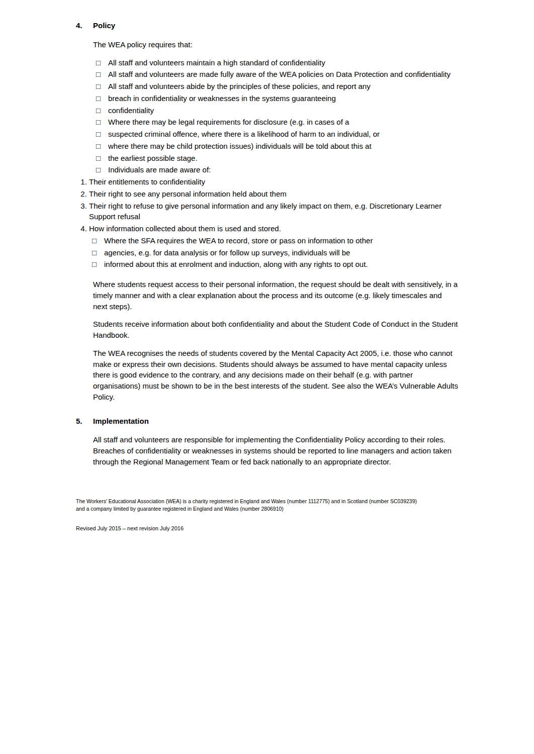4. Policy
The WEA policy requires that:
All staff and volunteers maintain a high standard of confidentiality
All staff and volunteers are made fully aware of the WEA policies on Data Protection and confidentiality
All staff and volunteers abide by the principles of these policies, and report any
breach in confidentiality or weaknesses in the systems guaranteeing
confidentiality
Where there may be legal requirements for disclosure (e.g. in cases of a
suspected criminal offence, where there is a likelihood of harm to an individual, or
where there may be child protection issues) individuals will be told about this at
the earliest possible stage.
Individuals are made aware of:
Their entitlements to confidentiality
Their right to see any personal information held about them
Their right to refuse to give personal information and any likely impact on them, e.g. Discretionary Learner Support refusal
How information collected about them is used and stored.
Where the SFA requires the WEA to record, store or pass on information to other
agencies, e.g. for data analysis or for follow up surveys, individuals will be
informed about this at enrolment and induction, along with any rights to opt out.
Where students request access to their personal information, the request should be dealt with sensitively, in a timely manner and with a clear explanation about the process and its outcome (e.g. likely timescales and next steps).
Students receive information about both confidentiality and about the Student Code of Conduct in the Student Handbook.
The WEA recognises the needs of students covered by the Mental Capacity Act 2005, i.e. those who cannot make or express their own decisions. Students should always be assumed to have mental capacity unless there is good evidence to the contrary, and any decisions made on their behalf (e.g. with partner organisations) must be shown to be in the best interests of the student. See also the WEA’s Vulnerable Adults Policy.
5. Implementation
All staff and volunteers are responsible for implementing the Confidentiality Policy according to their roles. Breaches of confidentiality or weaknesses in systems should be reported to line managers and action taken through the Regional Management Team or fed back nationally to an appropriate director.
The Workers' Educational Association (WEA) is a charity registered in England and Wales (number 1112775) and in Scotland (number SC039239)
and a company limited by guarantee registered in England and Wales (number 2806910)
Revised July 2015 – next revision July 2016